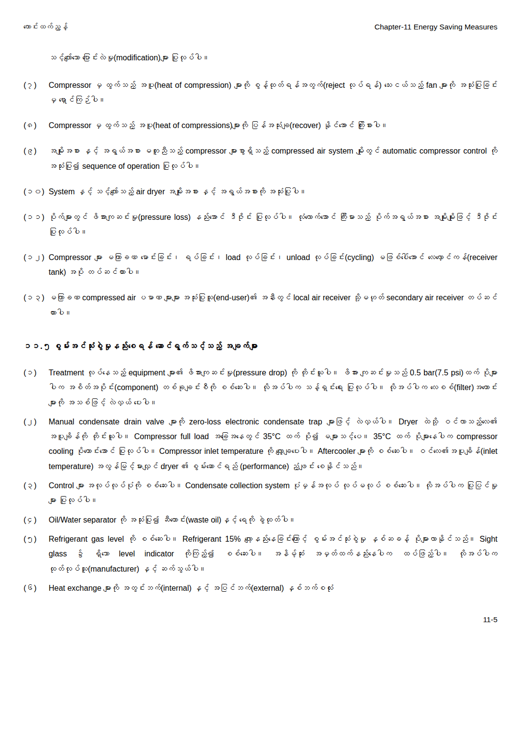ကောင်းထက်ညွန့်
Chapter-11 Energy Saving Measures
သင့်လျော်သော ပြောင်းလဲမှု(modification)များ ပြုလုပ်ပါ။
(၇) Compressor မှ ထွက်သည့် အပူ(heat of compression) များကို စွန့်ထုတ်ရန်အတွက်(reject လုပ်ရန်) သေးငယ်သည့် fan များကို အသုံးပြုခြင်းမှ ရှောင်ကြဉ်ပါ။
(၈) Compressor မှ ထွက်သည့် အပူ(heat of compressions)များကို ပြန်အသုံးချ(recover) နိုင်အောင် ကြိုးစားပါ။
(၉) အမျိုးအစား နှင့် အရွယ်အစား မတူညီသည့် compressor များစွာရှိသည့် compressed air system မျိုးတွင် automatic compressor control ကိုအသုံးပြု၍ sequence of operation ပြုလုပ်ပါ။
(၁၀) System နှင့် သင့်လျော်သည့် air dryer အမျိုးအစား နှင့် အရွယ်အစားကို အသုံးပြုပါ။
(၁၁) ပိုက်များတွင် ဖိအားကျဆင်းမှု(pressure loss) နည်းအောင် ဒီဇိုင်း ပြုလုပ်ပါ။ လုံလောက်အောင် ကြီးမားသည့် ပိုက်အရွယ်အစား အမျိုးမျိုးဖြင့် ဒီဇိုင်းပြုလုပ်ပါ။
(၁၂) Compressor များ မကြာခဏ မောင်းခြင်း၊ ရပ်ခြင်း၊ load လုပ်ခြင်း၊ unload လုပ်ခြင်း(cycling) မဖြစ်ပေါ်အောင် လေလှောင်ကန်(receiver tank) အပို တပ်ဆင်ထားပါ။
(၁၃) မကြာခဏ compressed air ပမာဏ များများ အသုံးပြုသူ(end-user)၏ အနီးတွင် local air receiver သို့မဟုတ် secondary air receiver တပ်ဆင်ထားပါ။
၁၁.၅ စွမ်းအင်သုံးစွဲမှုနည်းစေရန် ဆောင်ရွက်သင့်သည့် အချက်များ
(၁) Treatment လုပ်နေသည့် equipment များ၏ ဖိအားကျဆင်းမှု(pressure drop) ကို တိုင်းယူပါ။ ဖိအား ကျဆင်းမှုသည် 0.5 bar(7.5 psi)ထက် ပိုများပါက အစိတ်အပိုင်း(component) တစ်ခုချင်းစီကို စစ်ဆေးပါ။ လိုအပ်ပါက သန့်ရှင်းရေး ပြုလုပ်ပါ။ လိုအပ်ပါက လေစစ်(filter)အဟောင်းများကို အသစ်ဖြင့် လဲလှယ် ပေးပါ။
(၂) Manual condensate drain valve များကို zero-loss electronic condensate trap များဖြင့် လဲလှယ်ပါ။ Dryer ထဲသို့ ဝင်လာသည့်လေ၏ အပူချိန်ကို တိုင်းယူပါ။ Compressor full load အခြေအနေတွင် 35°C ထက် ပို၍ မများသင့်ပေ။ 35°C ထက် ပိုများနေပါက compressor cooling ပိုကောင်းအောင် ပြုလုပ်ပါ။ Compressor inlet temperature ကို လျှော့ချပေးပါ။ Aftercooler များကို စစ်ဆေးပါ။ ဝင်လေ၏အပူချိန်(inlet temperature) အလွန်မြင့်မားလျှင် dryer ၏ စွမ်းဆောင်ရည် (performance) ညံ့ဖျင်း စေနိုင်သည်။
(၃) Control များ အလုပ်လုပ်ပုံကို စစ်ဆေးပါ။ Condensate collection system ပုံမှန်အလုပ် လုပ်မလုပ် စစ်ဆေးပါ။ လိုအပ်ပါက ပြုပြင်မှုများ ပြုလုပ်ပါ။
(၄) Oil/Water separator ကို အသုံးပြု၍ ဆီဟောင်း(waste oil)နှင့် ရေကို ခွဲထုတ်ပါ။
(၅) Refrigerant gas level ကို စစ်ဆေးပါ။ Refrigerant 15% လျော့နည်းနေခြင်းကြောင့် စွမ်းအင်သုံးစွဲမှု နှစ်ဆခန့် ပိုများလာနိုင်သည်။ Sight glass ၌ ရှိသော level indicator ကိုကြည့်၍ စစ်ဆေးပါ။ အနိမ့်ဆုံး အမှတ်ထက်နည်းနေပါက ထပ်ဖြည့်ပါ။ လိုအပ်ပါက ထုတ်လုပ်သူ(manufacturer) နှင့် ဆက်သွယ်ပါ။
(၆) Heat exchange များကို အတွင်းဘက်(internal) နှင့် အပြင်ဘက်(external) နှစ်ဘက်စလုံး
11-5